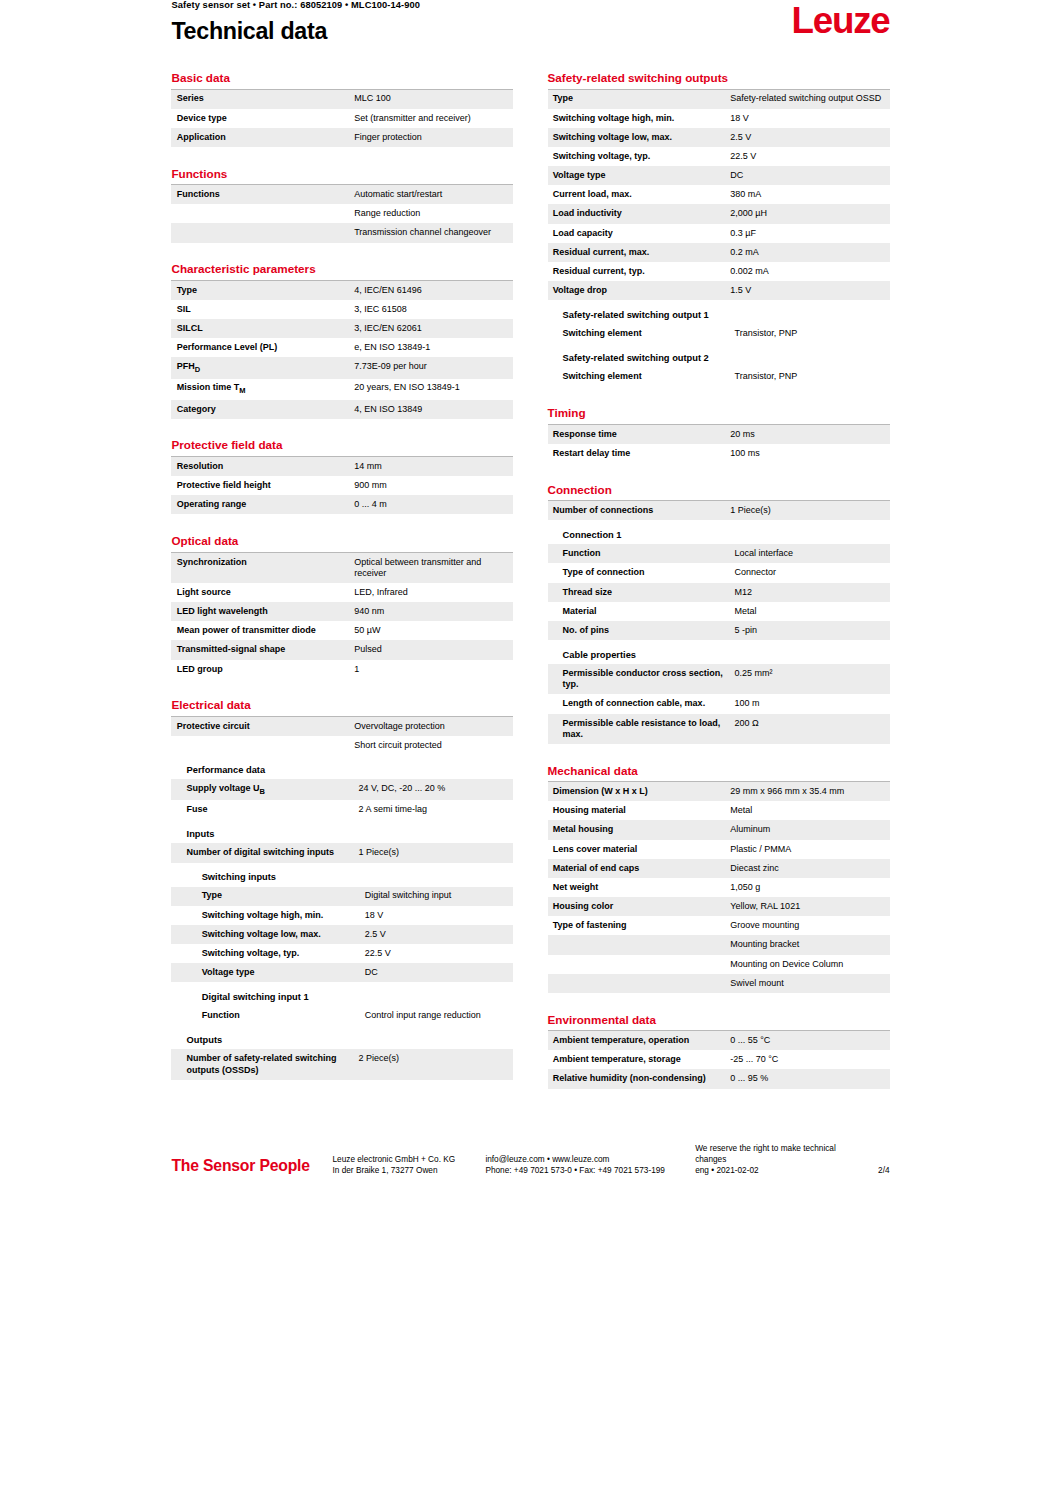Safety sensor set • Part no.: 68052109 • MLC100-14-900
Technical data
Leuze
Basic data
| Series | MLC 100 |
| Device type | Set (transmitter and receiver) |
| Application | Finger protection |
Functions
| Functions | Automatic start/restart |
| | Range reduction |
| | Transmission channel changeover |
Characteristic parameters
| Type | 4, IEC/EN 61496 |
| SIL | 3, IEC 61508 |
| SILCL | 3, IEC/EN 62061 |
| Performance Level (PL) | e, EN ISO 13849-1 |
| PFH D | 7.73E-09 per hour |
| Mission time T M | 20 years, EN ISO 13849-1 |
| Category | 4, EN ISO 13849 |
Protective field data
| Resolution | 14 mm |
| Protective field height | 900 mm |
| Operating range | 0 ... 4 m |
Optical data
| Synchronization | Optical between transmitter and receiver |
| Light source | LED, Infrared |
| LED light wavelength | 940 nm |
| Mean power of transmitter diode | 50 µW |
| Transmitted-signal shape | Pulsed |
| LED group | 1 |
Electrical data
| Protective circuit | Overvoltage protection |
| | Short circuit protected |
Performance data
| Supply voltage U B | 24 V, DC, -20 ... 20 % |
| Fuse | 2 A semi time-lag |
Inputs
| Number of digital switching inputs | 1 Piece(s) |
Switching inputs
| Type | Digital switching input |
| Switching voltage high, min. | 18 V |
| Switching voltage low, max. | 2.5 V |
| Switching voltage, typ. | 22.5 V |
| Voltage type | DC |
Digital switching input 1
| Function | Control input range reduction |
Outputs
| Number of safety-related switching outputs (OSSDs) | 2 Piece(s) |
Safety-related switching outputs
| Type | Safety-related switching output OSSD |
| Switching voltage high, min. | 18 V |
| Switching voltage low, max. | 2.5 V |
| Switching voltage, typ. | 22.5 V |
| Voltage type | DC |
| Current load, max. | 380 mA |
| Load inductivity | 2,000 µH |
| Load capacity | 0.3 µF |
| Residual current, max. | 0.2 mA |
| Residual current, typ. | 0.002 mA |
| Voltage drop | 1.5 V |
Safety-related switching output 1
| Switching element | Transistor, PNP |
Safety-related switching output 2
| Switching element | Transistor, PNP |
Timing
| Response time | 20 ms |
| Restart delay time | 100 ms |
Connection
| Number of connections | 1 Piece(s) |
Connection 1
| Function | Local interface |
| Type of connection | Connector |
| Thread size | M12 |
| Material | Metal |
| No. of pins | 5 -pin |
Cable properties
| Permissible conductor cross section, typ. | 0.25 mm² |
| Length of connection cable, max. | 100 m |
| Permissible cable resistance to load, max. | 200 Ω |
Mechanical data
| Dimension (W x H x L) | 29 mm x 966 mm x 35.4 mm |
| Housing material | Metal |
| Metal housing | Aluminum |
| Lens cover material | Plastic / PMMA |
| Material of end caps | Diecast zinc |
| Net weight | 1,050 g |
| Housing color | Yellow, RAL 1021 |
| Type of fastening | Groove mounting |
| | Mounting bracket |
| | Mounting on Device Column |
| | Swivel mount |
Environmental data
| Ambient temperature, operation | 0 ... 55 °C |
| Ambient temperature, storage | -25 ... 70 °C |
| Relative humidity (non-condensing) | 0 ... 95 % |
The Sensor People
Leuze electronic GmbH + Co. KG
In der Braike 1, 73277 Owen
info@leuze.com • www.leuze.com
Phone: +49 7021 573-0 • Fax: +49 7021 573-199
We reserve the right to make technical changes
eng • 2021-02-02
2/4